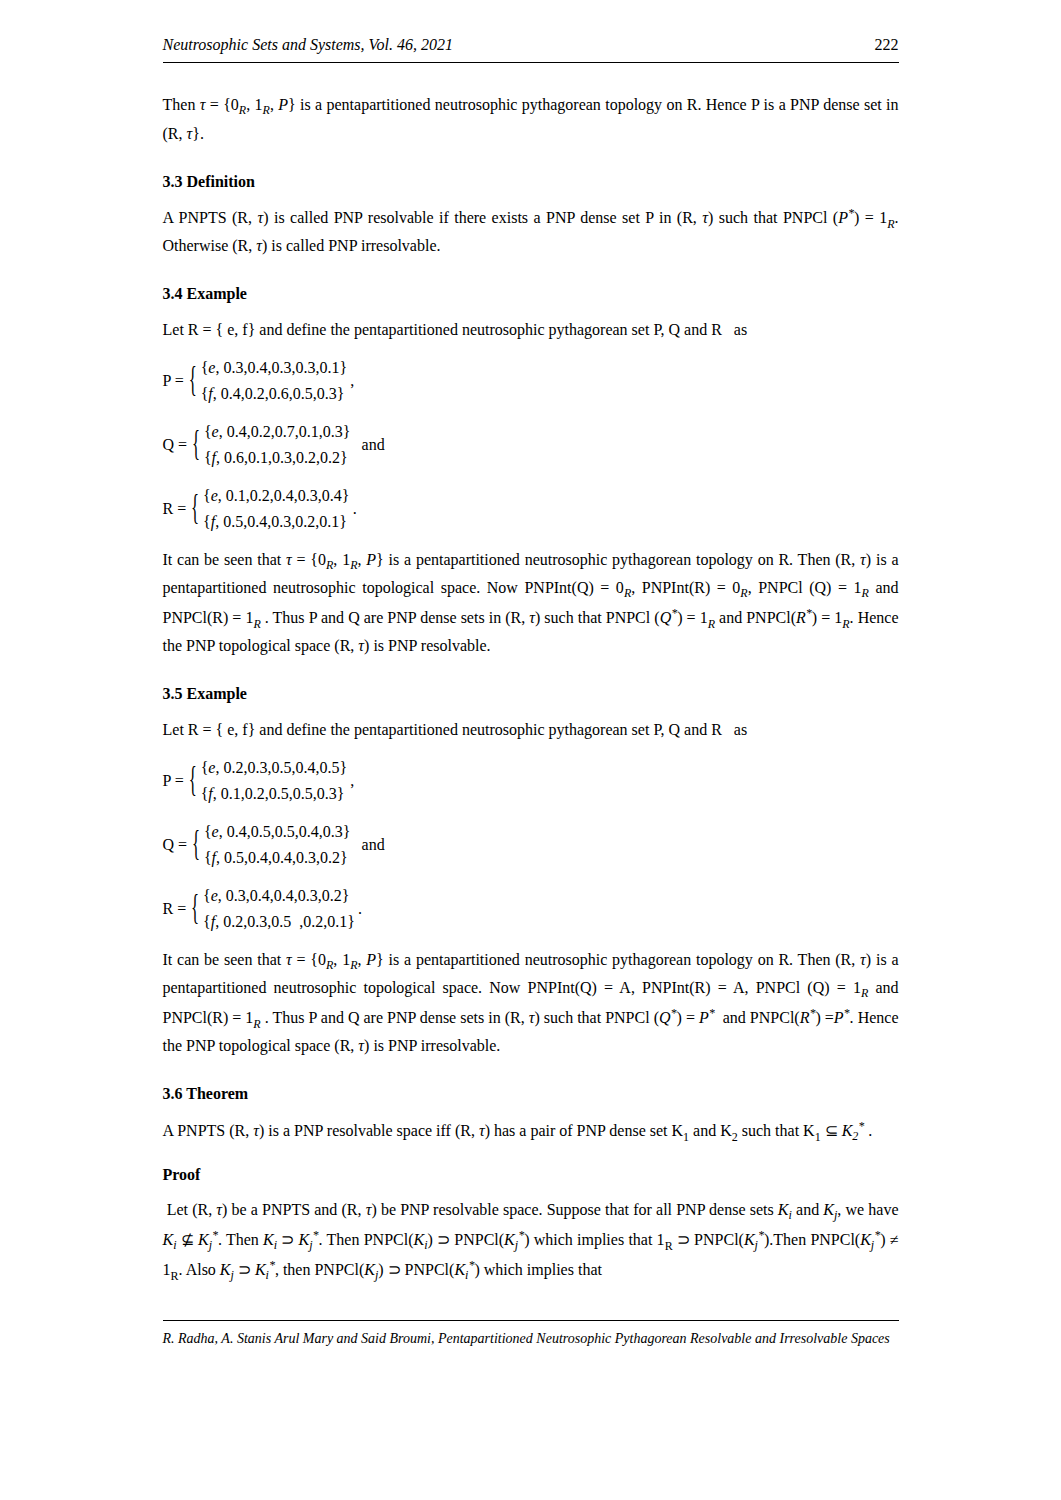Neutrosophic Sets and Systems, Vol. 46, 2021 222
Then τ = {0R, 1R, P} is a pentapartitioned neutrosophic pythagorean topology on R. Hence P is a PNP dense set in (R, τ}.
3.3 Definition
A PNPTS (R, τ) is called PNP resolvable if there exists a PNP dense set P in (R, τ) such that PNPCl (P*) = 1R. Otherwise (R, τ) is called PNP irresolvable.
3.4 Example
Let R = { e, f} and define the pentapartitioned neutrosophic pythagorean set P, Q and R as
P ={e, 0.3,0.4,0.3,0.3,0.1}{f, 0.4,0.2,0.6,0.5,0.3},
Q ={e, 0.4,0.2,0.7,0.1,0.3}{f, 0.6,0.1,0.3,0.2,0.2} and
R ={e, 0.1,0.2,0.4,0.3,0.4}{f, 0.5,0.4,0.3,0.2,0.1}.
It can be seen that τ = {0R, 1R, P} is a pentapartitioned neutrosophic pythagorean topology on R. Then (R, τ) is a pentapartitioned neutrosophic topological space. Now PNPInt(Q) = 0R, PNPInt(R) = 0R, PNPCl (Q) = 1R and PNPCl(R) = 1R . Thus P and Q are PNP dense sets in (R, τ) such that PNPCl (Q*) = 1R and PNPCl(R*) = 1R. Hence the PNP topological space (R, τ) is PNP resolvable.
3.5 Example
Let R = { e, f} and define the pentapartitioned neutrosophic pythagorean set P, Q and R as
P ={e, 0.2,0.3,0.5,0.4,0.5}{f, 0.1,0.2,0.5,0.5,0.3},
Q ={e, 0.4,0.5,0.5,0.4,0.3}{f, 0.5,0.4,0.4,0.3,0.2} and
R ={e, 0.3,0.4,0.4,0.3,0.2}{f, 0.2,0.3,0.5 ,0.2,0.1}.
It can be seen that τ = {0R, 1R, P} is a pentapartitioned neutrosophic pythagorean topology on R. Then (R, τ) is a pentapartitioned neutrosophic topological space. Now PNPInt(Q) = A, PNPInt(R) = A, PNPCl (Q) = 1R and PNPCl(R) = 1R . Thus P and Q are PNP dense sets in (R, τ) such that PNPCl (Q*) = P* and PNPCl(R*) =P*. Hence the PNP topological space (R, τ) is PNP irresolvable.
3.6 Theorem
A PNPTS (R, τ) is a PNP resolvable space iff (R, τ) has a pair of PNP dense set K1 and K2 such that K1 ⊆ K2* .
Proof
Let (R, τ) be a PNPTS and (R, τ) be PNP resolvable space. Suppose that for all PNP dense sets Ki and Kj, we have Ki ⊈ Kj*. Then Ki ⊃ Kj*. Then PNPCl(Ki) ⊃ PNPCl(Kj*) which implies that 1R ⊃ PNPCl(Kj*).Then PNPCl(Kj*) ≠ 1R. Also Kj ⊃ Ki*, then PNPCl(Kj) ⊃ PNPCl(Ki*) which implies that
R. Radha, A. Stanis Arul Mary and Said Broumi, Pentapartitioned Neutrosophic Pythagorean Resolvable and Irresolvable Spaces